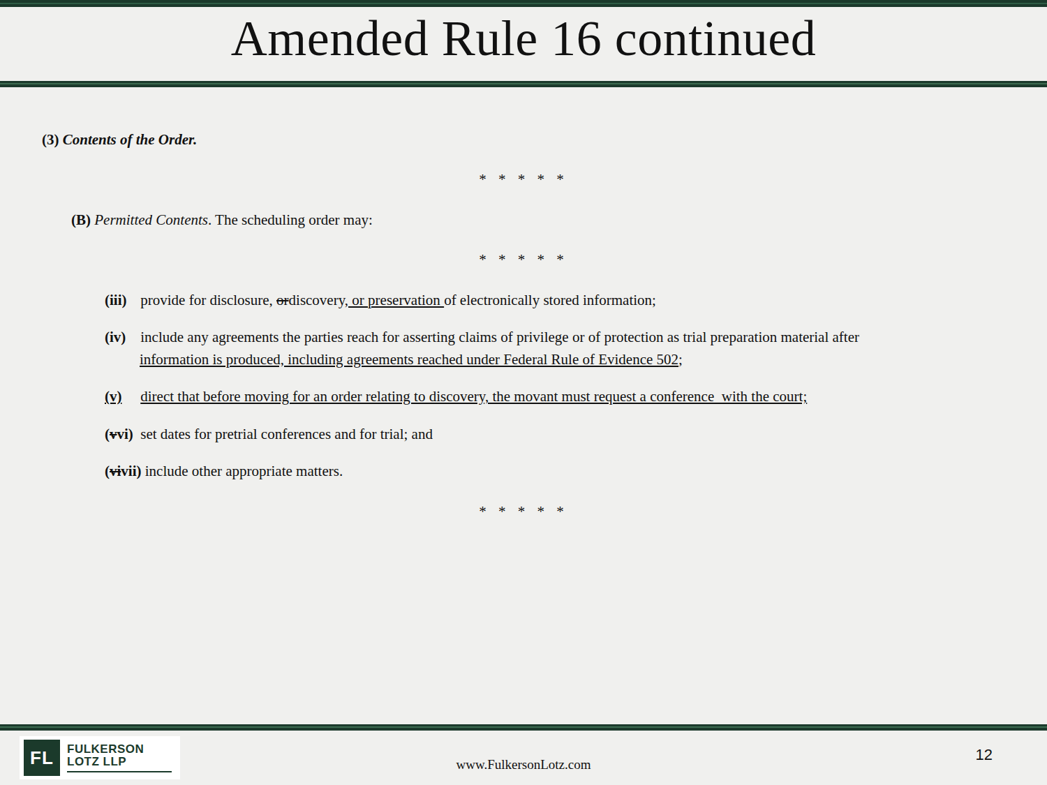Amended Rule 16 continued
(3) Contents of the Order.
* * * * *
(B) Permitted Contents. The scheduling order may:
* * * * *
(iii) provide for disclosure, ordiscovery, or preservation of electronically stored information;
(iv) include any agreements the parties reach for asserting claims of privilege or of protection as trial preparation material after information is produced, including agreements reached under Federal Rule of Evidence 502;
(v) direct that before moving for an order relating to discovery, the movant must request a conference with the court;
(vvi) set dates for pretrial conferences and for trial; and
(vivii) include other appropriate matters.
* * * * *
FL
FULKERSON
LOTZ LLP
www.FulkersonLotz.com
12